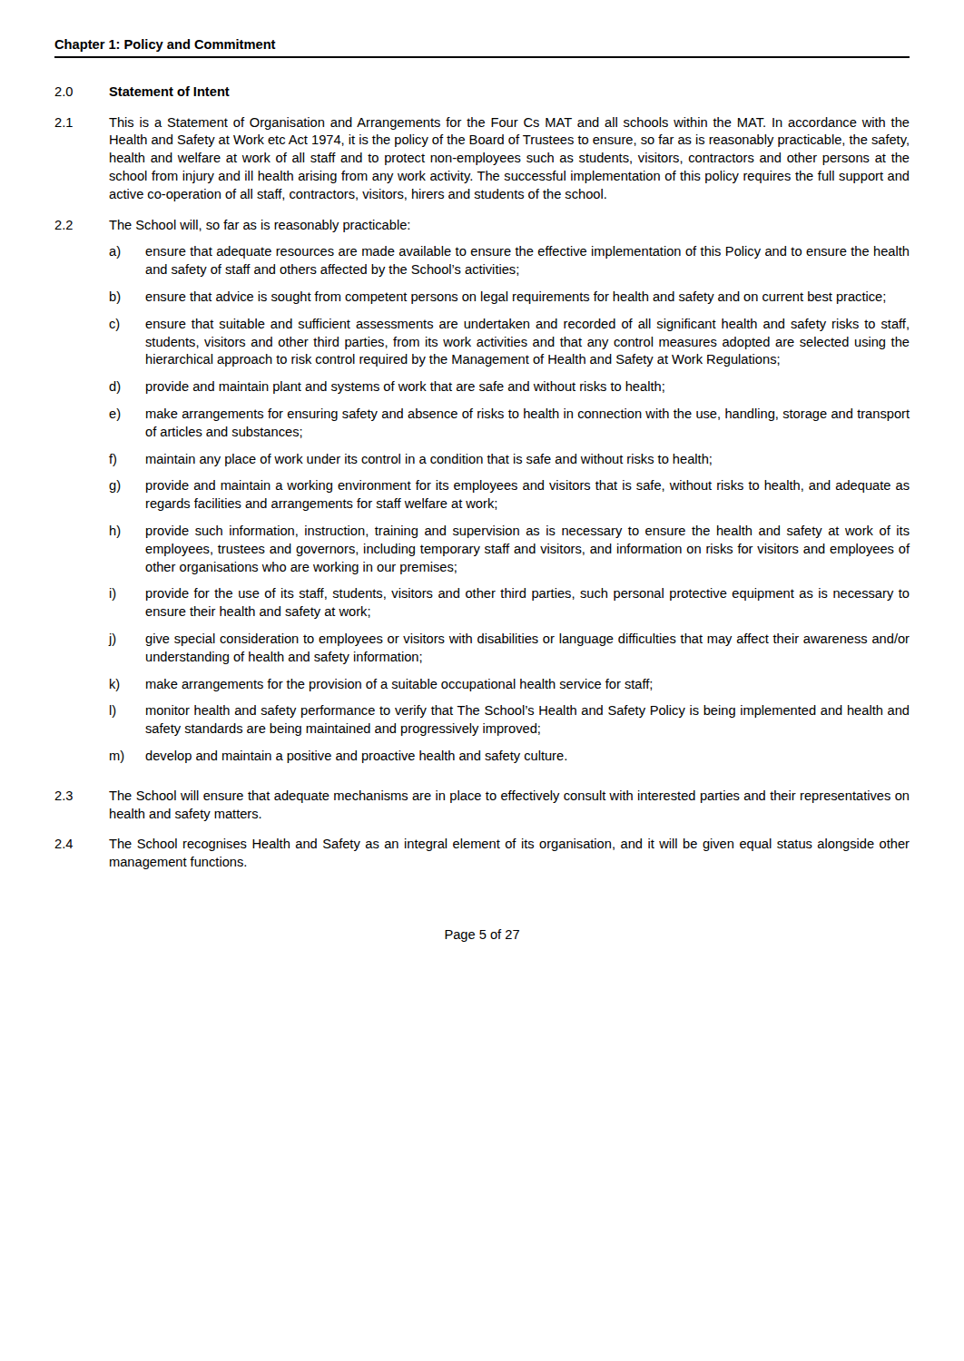Chapter 1: Policy and Commitment
2.0
Statement of Intent
2.1
This is a Statement of Organisation and Arrangements for the Four Cs MAT and all schools within the MAT. In accordance with the Health and Safety at Work etc Act 1974, it is the policy of the Board of Trustees to ensure, so far as is reasonably practicable, the safety, health and welfare at work of all staff and to protect non-employees such as students, visitors, contractors and other persons at the school from injury and ill health arising from any work activity. The successful implementation of this policy requires the full support and active co-operation of all staff, contractors, visitors, hirers and students of the school.
2.2
The School will, so far as is reasonably practicable:
a) ensure that adequate resources are made available to ensure the effective implementation of this Policy and to ensure the health and safety of staff and others affected by the School’s activities;
b) ensure that advice is sought from competent persons on legal requirements for health and safety and on current best practice;
c) ensure that suitable and sufficient assessments are undertaken and recorded of all significant health and safety risks to staff, students, visitors and other third parties, from its work activities and that any control measures adopted are selected using the hierarchical approach to risk control required by the Management of Health and Safety at Work Regulations;
d) provide and maintain plant and systems of work that are safe and without risks to health;
e) make arrangements for ensuring safety and absence of risks to health in connection with the use, handling, storage and transport of articles and substances;
f) maintain any place of work under its control in a condition that is safe and without risks to health;
g) provide and maintain a working environment for its employees and visitors that is safe, without risks to health, and adequate as regards facilities and arrangements for staff welfare at work;
h) provide such information, instruction, training and supervision as is necessary to ensure the health and safety at work of its employees, trustees and governors, including temporary staff and visitors, and information on risks for visitors and employees of other organisations who are working in our premises;
i) provide for the use of its staff, students, visitors and other third parties, such personal protective equipment as is necessary to ensure their health and safety at work;
j) give special consideration to employees or visitors with disabilities or language difficulties that may affect their awareness and/or understanding of health and safety information;
k) make arrangements for the provision of a suitable occupational health service for staff;
l) monitor health and safety performance to verify that The School’s Health and Safety Policy is being implemented and health and safety standards are being maintained and progressively improved;
m) develop and maintain a positive and proactive health and safety culture.
2.3
The School will ensure that adequate mechanisms are in place to effectively consult with interested parties and their representatives on health and safety matters.
2.4
The School recognises Health and Safety as an integral element of its organisation, and it will be given equal status alongside other management functions.
Page 5 of 27